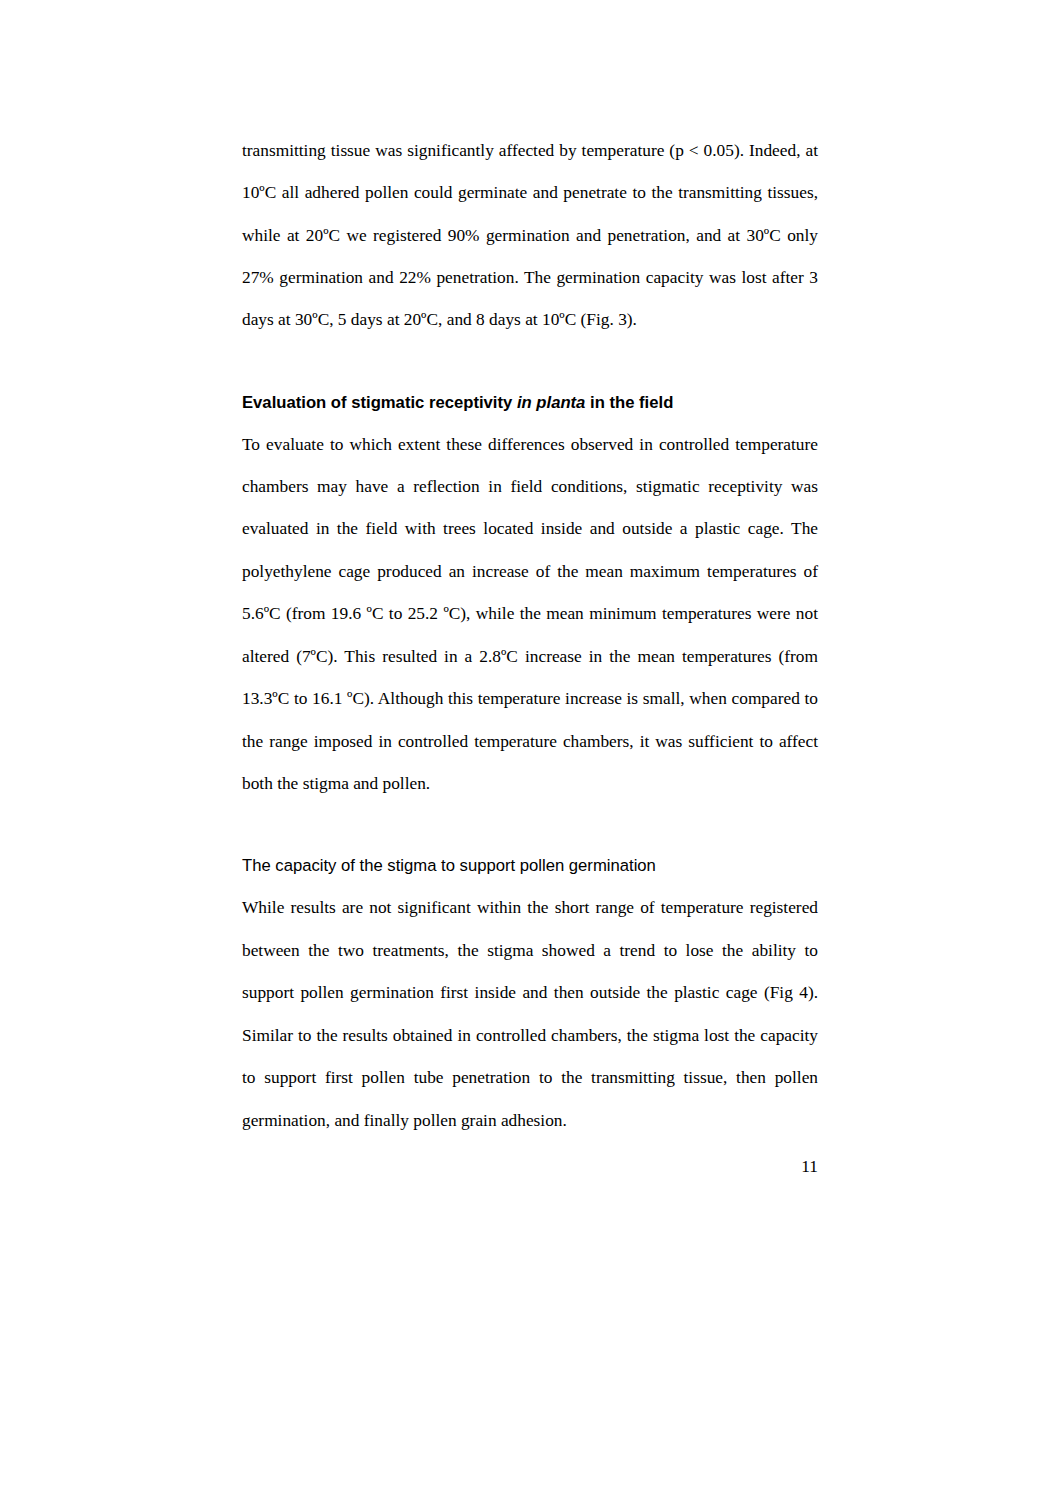transmitting tissue was significantly affected by temperature (p < 0.05). Indeed, at 10ºC all adhered pollen could germinate and penetrate to the transmitting tissues, while at 20ºC we registered 90% germination and penetration, and at 30ºC only 27% germination and 22% penetration. The germination capacity was lost after 3 days at 30ºC, 5 days at 20ºC, and 8 days at 10ºC (Fig. 3).
Evaluation of stigmatic receptivity in planta in the field
To evaluate to which extent these differences observed in controlled temperature chambers may have a reflection in field conditions, stigmatic receptivity was evaluated in the field with trees located inside and outside a plastic cage. The polyethylene cage produced an increase of the mean maximum temperatures of 5.6ºC (from 19.6 ºC to 25.2 ºC), while the mean minimum temperatures were not altered (7ºC). This resulted in a 2.8ºC increase in the mean temperatures (from 13.3ºC to 16.1 ºC). Although this temperature increase is small, when compared to the range imposed in controlled temperature chambers, it was sufficient to affect both the stigma and pollen.
The capacity of the stigma to support pollen germination
While results are not significant within the short range of temperature registered between the two treatments, the stigma showed a trend to lose the ability to support pollen germination first inside and then outside the plastic cage (Fig 4). Similar to the results obtained in controlled chambers, the stigma lost the capacity to support first pollen tube penetration to the transmitting tissue, then pollen germination, and finally pollen grain adhesion.
11